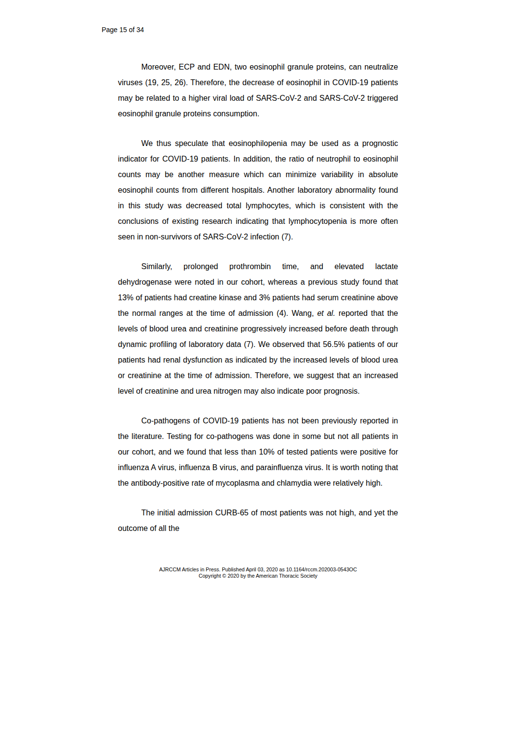Page 15 of 34
Moreover, ECP and EDN, two eosinophil granule proteins, can neutralize viruses (19, 25, 26). Therefore, the decrease of eosinophil in COVID-19 patients may be related to a higher viral load of SARS-CoV-2 and SARS-CoV-2 triggered eosinophil granule proteins consumption.
We thus speculate that eosinophilopenia may be used as a prognostic indicator for COVID-19 patients. In addition, the ratio of neutrophil to eosinophil counts may be another measure which can minimize variability in absolute eosinophil counts from different hospitals. Another laboratory abnormality found in this study was decreased total lymphocytes, which is consistent with the conclusions of existing research indicating that lymphocytopenia is more often seen in non-survivors of SARS-CoV-2 infection (7).
Similarly, prolonged prothrombin time, and elevated lactate dehydrogenase were noted in our cohort, whereas a previous study found that 13% of patients had creatine kinase and 3% patients had serum creatinine above the normal ranges at the time of admission (4). Wang, et al. reported that the levels of blood urea and creatinine progressively increased before death through dynamic profiling of laboratory data (7). We observed that 56.5% patients of our patients had renal dysfunction as indicated by the increased levels of blood urea or creatinine at the time of admission. Therefore, we suggest that an increased level of creatinine and urea nitrogen may also indicate poor prognosis.
Co-pathogens of COVID-19 patients has not been previously reported in the literature. Testing for co-pathogens was done in some but not all patients in our cohort, and we found that less than 10% of tested patients were positive for influenza A virus, influenza B virus, and parainfluenza virus. It is worth noting that the antibody-positive rate of mycoplasma and chlamydia were relatively high.
The initial admission CURB-65 of most patients was not high, and yet the outcome of all the
AJRCCM Articles in Press. Published April 03, 2020 as 10.1164/rccm.202003-0543OC
Copyright © 2020 by the American Thoracic Society